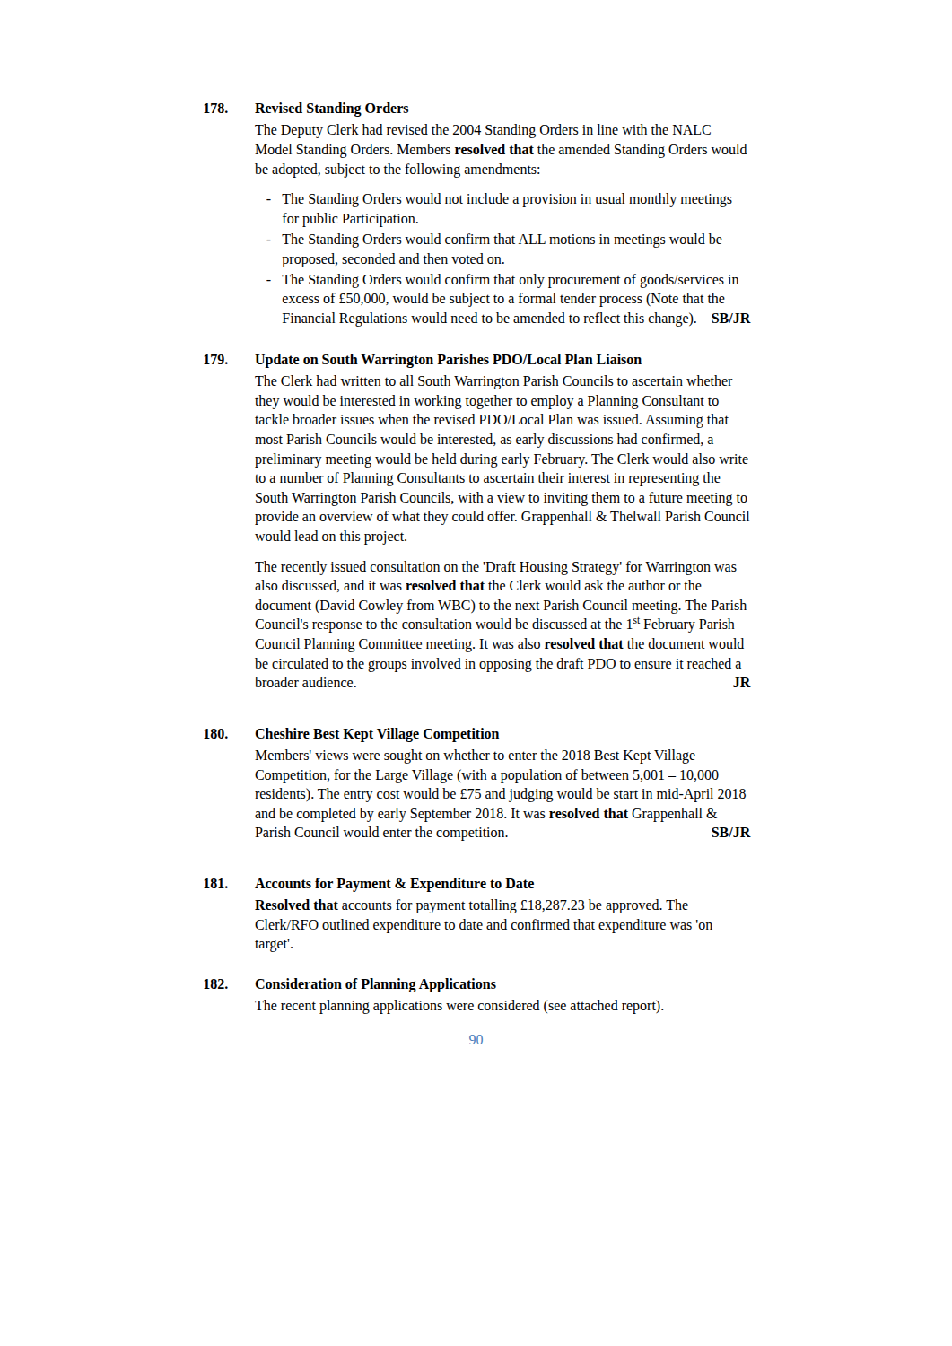178.
Revised Standing Orders
The Deputy Clerk had revised the 2004 Standing Orders in line with the NALC Model Standing Orders. Members resolved that the amended Standing Orders would be adopted, subject to the following amendments:
The Standing Orders would not include a provision in usual monthly meetings for public Participation.
The Standing Orders would confirm that ALL motions in meetings would be proposed, seconded and then voted on.
The Standing Orders would confirm that only procurement of goods/services in excess of £50,000, would be subject to a formal tender process (Note that the Financial Regulations would need to be amended to reflect this change). SB/JR
179.
Update on South Warrington Parishes PDO/Local Plan Liaison
The Clerk had written to all South Warrington Parish Councils to ascertain whether they would be interested in working together to employ a Planning Consultant to tackle broader issues when the revised PDO/Local Plan was issued. Assuming that most Parish Councils would be interested, as early discussions had confirmed, a preliminary meeting would be held during early February. The Clerk would also write to a number of Planning Consultants to ascertain their interest in representing the South Warrington Parish Councils, with a view to inviting them to a future meeting to provide an overview of what they could offer. Grappenhall & Thelwall Parish Council would lead on this project.
The recently issued consultation on the 'Draft Housing Strategy' for Warrington was also discussed, and it was resolved that the Clerk would ask the author or the document (David Cowley from WBC) to the next Parish Council meeting. The Parish Council's response to the consultation would be discussed at the 1st February Parish Council Planning Committee meeting. It was also resolved that the document would be circulated to the groups involved in opposing the draft PDO to ensure it reached a broader audience. JR
180.
Cheshire Best Kept Village Competition
Members' views were sought on whether to enter the 2018 Best Kept Village Competition, for the Large Village (with a population of between 5,001 – 10,000 residents). The entry cost would be £75 and judging would be start in mid-April 2018 and be completed by early September 2018. It was resolved that Grappenhall & Parish Council would enter the competition. SB/JR
181.
Accounts for Payment & Expenditure to Date
Resolved that accounts for payment totalling £18,287.23 be approved. The Clerk/RFO outlined expenditure to date and confirmed that expenditure was 'on target'.
182.
Consideration of Planning Applications
The recent planning applications were considered (see attached report).
90